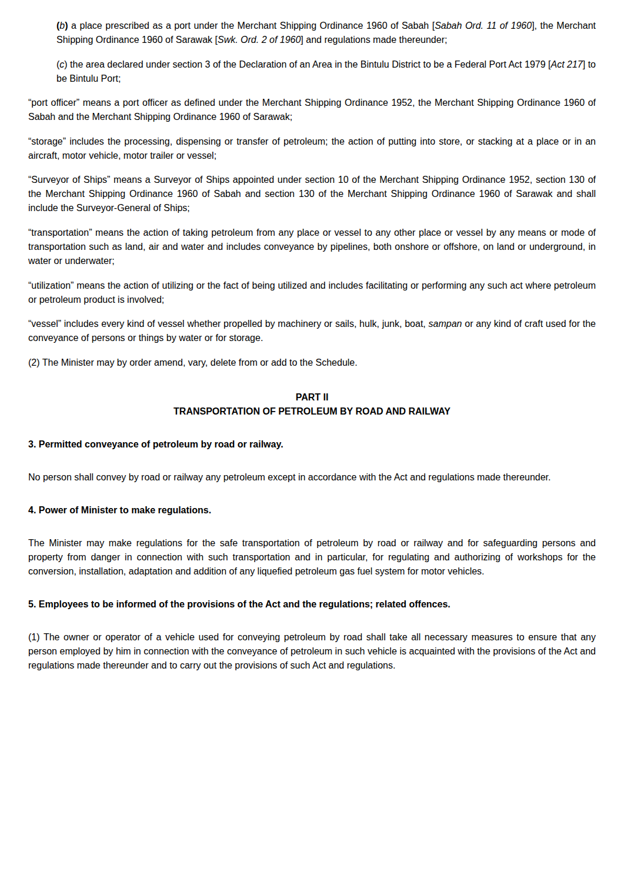(b) a place prescribed as a port under the Merchant Shipping Ordinance 1960 of Sabah [Sabah Ord. 11 of 1960], the Merchant Shipping Ordinance 1960 of Sarawak [Swk. Ord. 2 of 1960] and regulations made thereunder;
(c) the area declared under section 3 of the Declaration of an Area in the Bintulu District to be a Federal Port Act 1979 [Act 217] to be Bintulu Port;
“port officer” means a port officer as defined under the Merchant Shipping Ordinance 1952, the Merchant Shipping Ordinance 1960 of Sabah and the Merchant Shipping Ordinance 1960 of Sarawak;
“storage” includes the processing, dispensing or transfer of petroleum; the action of putting into store, or stacking at a place or in an aircraft, motor vehicle, motor trailer or vessel;
“Surveyor of Ships” means a Surveyor of Ships appointed under section 10 of the Merchant Shipping Ordinance 1952, section 130 of the Merchant Shipping Ordinance 1960 of Sabah and section 130 of the Merchant Shipping Ordinance 1960 of Sarawak and shall include the Surveyor-General of Ships;
“transportation” means the action of taking petroleum from any place or vessel to any other place or vessel by any means or mode of transportation such as land, air and water and includes conveyance by pipelines, both onshore or offshore, on land or underground, in water or underwater;
“utilization” means the action of utilizing or the fact of being utilized and includes facilitating or performing any such act where petroleum or petroleum product is involved;
“vessel” includes every kind of vessel whether propelled by machinery or sails, hulk, junk, boat, sampan or any kind of craft used for the conveyance of persons or things by water or for storage.
(2) The Minister may by order amend, vary, delete from or add to the Schedule.
PART IITRANSPORTATION OF PETROLEUM BY ROAD AND RAILWAY
3. Permitted conveyance of petroleum by road or railway.
No person shall convey by road or railway any petroleum except in accordance with the Act and regulations made thereunder.
4. Power of Minister to make regulations.
The Minister may make regulations for the safe transportation of petroleum by road or railway and for safeguarding persons and property from danger in connection with such transportation and in particular, for regulating and authorizing of workshops for the conversion, installation, adaptation and addition of any liquefied petroleum gas fuel system for motor vehicles.
5. Employees to be informed of the provisions of the Act and the regulations; related offences.
(1) The owner or operator of a vehicle used for conveying petroleum by road shall take all necessary measures to ensure that any person employed by him in connection with the conveyance of petroleum in such vehicle is acquainted with the provisions of the Act and regulations made thereunder and to carry out the provisions of such Act and regulations.